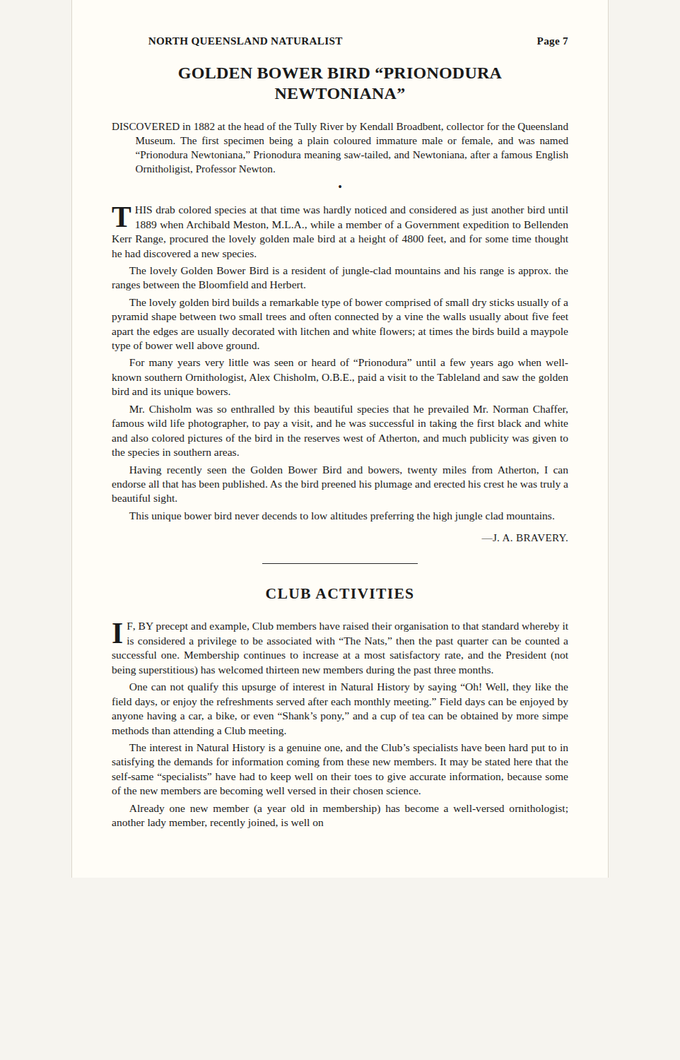North Queensland Naturalist Page 7
GOLDEN BOWER BIRD “PRIONODURA NEWTONIANA”
DISCOVERED in 1882 at the head of the Tully River by Kendall Broadbent, collector for the Queensland Museum. The first specimen being a plain coloured immature male or female, and was named “Prionodura Newtoniana,” Prionodura meaning saw-tailed, and Newtoniana, after a famous English Ornitholigist, Professor Newton.
•
THIS drab colored species at that time was hardly noticed and considered as just another bird until 1889 when Archibald Meston, M.L.A., while a member of a Government expedition to Bellenden Kerr Range, procured the lovely golden male bird at a height of 4800 feet, and for some time thought he had discovered a new species.
The lovely Golden Bower Bird is a resident of jungle-clad mountains and his range is approx. the ranges between the Bloomfield and Herbert.
The lovely golden bird builds a remarkable type of bower comprised of small dry sticks usually of a pyramid shape between two small trees and often connected by a vine the walls usually about five feet apart the edges are usually decorated with litchen and white flowers; at times the birds build a maypole type of bower well above ground.
For many years very little was seen or heard of “Prionodura” until a few years ago when well-known southern Ornithologist, Alex Chisholm, O.B.E., paid a visit to the Tableland and saw the golden bird and its unique bowers.
Mr. Chisholm was so enthralled by this beautiful species that he prevailed Mr. Norman Chaffer, famous wild life photographer, to pay a visit, and he was successful in taking the first black and white and also colored pictures of the bird in the reserves west of Atherton, and much publicity was given to the species in southern areas.
Having recently seen the Golden Bower Bird and bowers, twenty miles from Atherton, I can endorse all that has been published. As the bird preened his plumage and erected his crest he was truly a beautiful sight.
This unique bower bird never decends to low altitudes preferring the high jungle clad mountains.
—J. A. BRAVERY.
CLUB ACTIVITIES
IF, BY precept and example, Club members have raised their organisation to that standard whereby it is considered a privilege to be associated with “The Nats,” then the past quarter can be counted a successful one. Membership continues to increase at a most satisfactory rate, and the President (not being superstitious) has welcomed thirteen new members during the past three months.
One can not qualify this upsurge of interest in Natural History by saying “Oh! Well, they like the field days, or enjoy the refreshments served after each monthly meeting.” Field days can be enjoyed by anyone having a car, a bike, or even “Shank’s pony,” and a cup of tea can be obtained by more simpe methods than attending a Club meeting.
The interest in Natural History is a genuine one, and the Club’s specialists have been hard put to in satisfying the demands for information coming from these new members. It may be stated here that the self-same “specialists” have had to keep well on their toes to give accurate information, because some of the new members are becoming well versed in their chosen science.
Already one new member (a year old in membership) has become a well-versed ornithologist; another lady member, recently joined, is well on